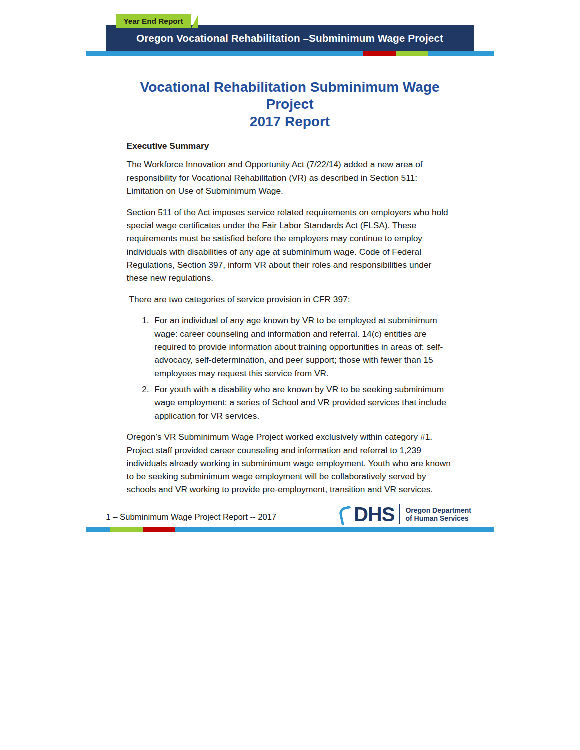Year End Report
Oregon Vocational Rehabilitation –Subminimum Wage Project
Vocational Rehabilitation Subminimum Wage Project
2017 Report
Executive Summary
The Workforce Innovation and Opportunity Act (7/22/14) added a new area of responsibility for Vocational Rehabilitation (VR) as described in Section 511: Limitation on Use of Subminimum Wage.
Section 511 of the Act imposes service related requirements on employers who hold special wage certificates under the Fair Labor Standards Act (FLSA). These requirements must be satisfied before the employers may continue to employ individuals with disabilities of any age at subminimum wage. Code of Federal Regulations, Section 397, inform VR about their roles and responsibilities under these new regulations.
There are two categories of service provision in CFR 397:
For an individual of any age known by VR to be employed at subminimum wage: career counseling and information and referral. 14(c) entities are required to provide information about training opportunities in areas of: self-advocacy, self-determination, and peer support; those with fewer than 15 employees may request this service from VR.
For youth with a disability who are known by VR to be seeking subminimum wage employment: a series of School and VR provided services that include application for VR services.
Oregon’s VR Subminimum Wage Project worked exclusively within category #1. Project staff provided career counseling and information and referral to 1,239 individuals already working in subminimum wage employment. Youth who are known to be seeking subminimum wage employment will be collaboratively served by schools and VR working to provide pre-employment, transition and VR services.
1 – Subminimum Wage Project Report -- 2017
DHS
Oregon Department
of Human Services